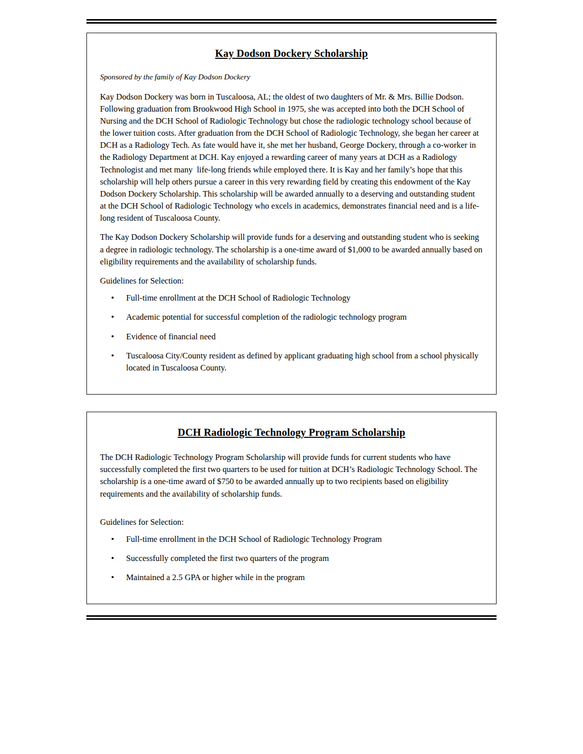Kay Dodson Dockery Scholarship
Sponsored by the family of Kay Dodson Dockery
Kay Dodson Dockery was born in Tuscaloosa, AL; the oldest of two daughters of Mr. & Mrs. Billie Dodson. Following graduation from Brookwood High School in 1975, she was accepted into both the DCH School of Nursing and the DCH School of Radiologic Technology but chose the radiologic technology school because of the lower tuition costs. After graduation from the DCH School of Radiologic Technology, she began her career at DCH as a Radiology Tech. As fate would have it, she met her husband, George Dockery, through a co-worker in the Radiology Department at DCH. Kay enjoyed a rewarding career of many years at DCH as a Radiology Technologist and met many life-long friends while employed there. It is Kay and her family’s hope that this scholarship will help others pursue a career in this very rewarding field by creating this endowment of the Kay Dodson Dockery Scholarship. This scholarship will be awarded annually to a deserving and outstanding student at the DCH School of Radiologic Technology who excels in academics, demonstrates financial need and is a life-long resident of Tuscaloosa County.
The Kay Dodson Dockery Scholarship will provide funds for a deserving and outstanding student who is seeking a degree in radiologic technology. The scholarship is a one-time award of $1,000 to be awarded annually based on eligibility requirements and the availability of scholarship funds.
Guidelines for Selection:
Full-time enrollment at the DCH School of Radiologic Technology
Academic potential for successful completion of the radiologic technology program
Evidence of financial need
Tuscaloosa City/County resident as defined by applicant graduating high school from a school physically located in Tuscaloosa County.
DCH Radiologic Technology Program Scholarship
The DCH Radiologic Technology Program Scholarship will provide funds for current students who have successfully completed the first two quarters to be used for tuition at DCH’s Radiologic Technology School. The scholarship is a one-time award of $750 to be awarded annually up to two recipients based on eligibility requirements and the availability of scholarship funds.
Guidelines for Selection:
Full-time enrollment in the DCH School of Radiologic Technology Program
Successfully completed the first two quarters of the program
Maintained a 2.5 GPA or higher while in the program